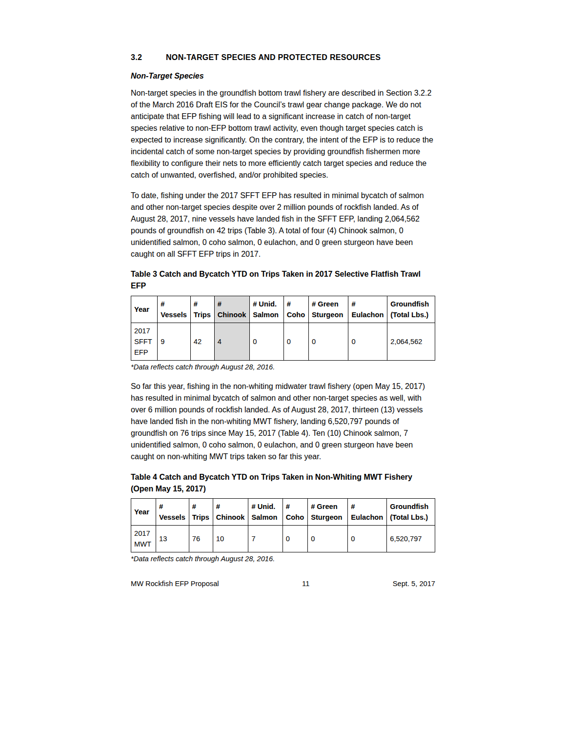3.2 NON-TARGET SPECIES AND PROTECTED RESOURCES
Non-Target Species
Non-target species in the groundfish bottom trawl fishery are described in Section 3.2.2 of the March 2016 Draft EIS for the Council’s trawl gear change package. We do not anticipate that EFP fishing will lead to a significant increase in catch of non-target species relative to non-EFP bottom trawl activity, even though target species catch is expected to increase significantly. On the contrary, the intent of the EFP is to reduce the incidental catch of some non-target species by providing groundfish fishermen more flexibility to configure their nets to more efficiently catch target species and reduce the catch of unwanted, overfished, and/or prohibited species.
To date, fishing under the 2017 SFFT EFP has resulted in minimal bycatch of salmon and other non-target species despite over 2 million pounds of rockfish landed. As of August 28, 2017, nine vessels have landed fish in the SFFT EFP, landing 2,064,562 pounds of groundfish on 42 trips (Table 3). A total of four (4) Chinook salmon, 0 unidentified salmon, 0 coho salmon, 0 eulachon, and 0 green sturgeon have been caught on all SFFT EFP trips in 2017.
Table 3 Catch and Bycatch YTD on Trips Taken in 2017 Selective Flatfish Trawl EFP
| Year | # Vessels | # Trips | # Chinook | # Unid. Salmon | # Coho | # Green Sturgeon | # Eulachon | Groundfish (Total Lbs.) |
| --- | --- | --- | --- | --- | --- | --- | --- | --- |
| 2017 SFFT EFP | 9 | 42 | 4 | 0 | 0 | 0 | 0 | 2,064,562 |
*Data reflects catch through August 28, 2016.
So far this year, fishing in the non-whiting midwater trawl fishery (open May 15, 2017) has resulted in minimal bycatch of salmon and other non-target species as well, with over 6 million pounds of rockfish landed. As of August 28, 2017, thirteen (13) vessels have landed fish in the non-whiting MWT fishery, landing 6,520,797 pounds of groundfish on 76 trips since May 15, 2017 (Table 4). Ten (10) Chinook salmon, 7 unidentified salmon, 0 coho salmon, 0 eulachon, and 0 green sturgeon have been caught on non-whiting MWT trips taken so far this year.
Table 4 Catch and Bycatch YTD on Trips Taken in Non-Whiting MWT Fishery (Open May 15, 2017)
| Year | # Vessels | # Trips | # Chinook | # Unid. Salmon | # Coho | # Green Sturgeon | # Eulachon | Groundfish (Total Lbs.) |
| --- | --- | --- | --- | --- | --- | --- | --- | --- |
| 2017 MWT | 13 | 76 | 10 | 7 | 0 | 0 | 0 | 6,520,797 |
*Data reflects catch through August 28, 2016.
MW Rockfish EFP Proposal
11
Sept. 5, 2017